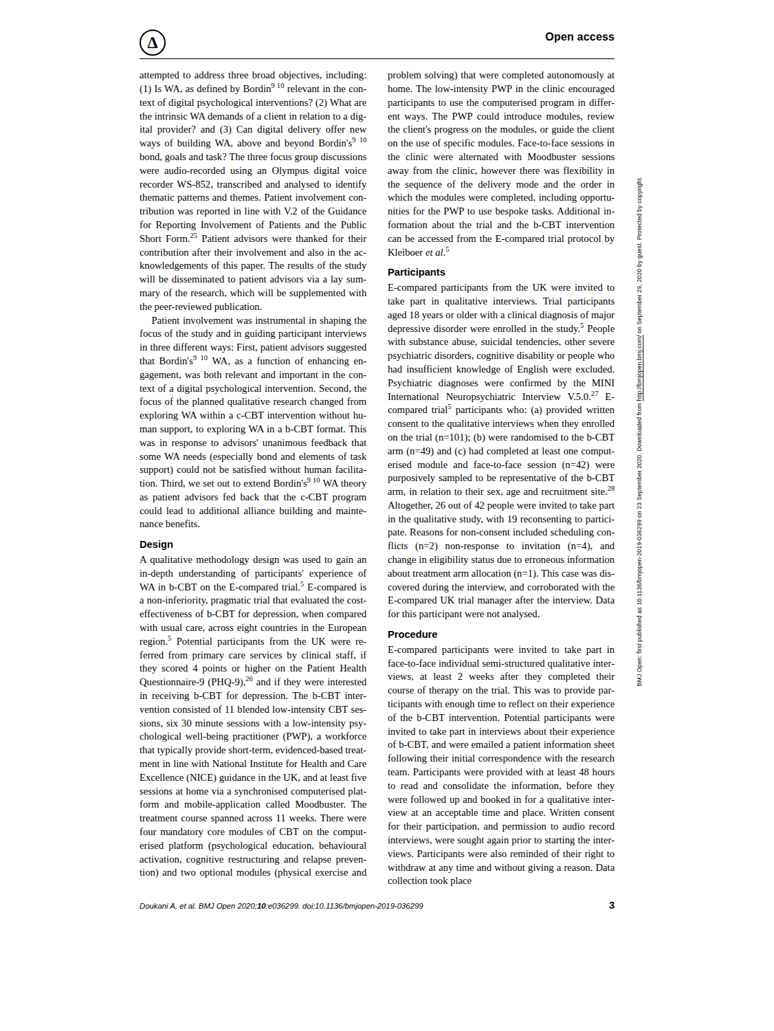BMJ Open: first published as 10.1136/bmjopen-2019-036299 on 23 September 2020. Downloaded from http://bmjopen.bmj.com/ on September 29, 2020 by guest. Protected by copyright.
∆
Open access
attempted to address three broad objectives, including: (1) Is WA, as defined by Bordin9 10 relevant in the context of digital psychological interventions? (2) What are the intrinsic WA demands of a client in relation to a digital provider? and (3) Can digital delivery offer new ways of building WA, above and beyond Bordin's9 10 bond, goals and task? The three focus group discussions were audio-recorded using an Olympus digital voice recorder WS-852, transcribed and analysed to identify thematic patterns and themes. Patient involvement contribution was reported in line with V.2 of the Guidance for Reporting Involvement of Patients and the Public Short Form.25 Patient advisors were thanked for their contribution after their involvement and also in the acknowledgements of this paper. The results of the study will be disseminated to patient advisors via a lay summary of the research, which will be supplemented with the peer-reviewed publication.
Patient involvement was instrumental in shaping the focus of the study and in guiding participant interviews in three different ways: First, patient advisors suggested that Bordin's9 10 WA, as a function of enhancing engagement, was both relevant and important in the context of a digital psychological intervention. Second, the focus of the planned qualitative research changed from exploring WA within a c-CBT intervention without human support, to exploring WA in a b-CBT format. This was in response to advisors' unanimous feedback that some WA needs (especially bond and elements of task support) could not be satisfied without human facilitation. Third, we set out to extend Bordin's9 10 WA theory as patient advisors fed back that the c-CBT program could lead to additional alliance building and maintenance benefits.
Design
A qualitative methodology design was used to gain an in-depth understanding of participants' experience of WA in b-CBT on the E-compared trial.5 E-compared is a non-inferiority, pragmatic trial that evaluated the cost-effectiveness of b-CBT for depression, when compared with usual care, across eight countries in the European region.5 Potential participants from the UK were referred from primary care services by clinical staff, if they scored 4 points or higher on the Patient Health Questionnaire-9 (PHQ-9),26 and if they were interested in receiving b-CBT for depression. The b-CBT intervention consisted of 11 blended low-intensity CBT sessions, six 30 minute sessions with a low-intensity psychological well-being practitioner (PWP), a workforce that typically provide short-term, evidenced-based treatment in line with National Institute for Health and Care Excellence (NICE) guidance in the UK, and at least five sessions at home via a synchronised computerised platform and mobile-application called Moodbuster. The treatment course spanned across 11 weeks. There were four mandatory core modules of CBT on the computerised platform (psychological education, behavioural activation, cognitive restructuring and relapse prevention) and two optional modules (physical exercise and problem solving) that were completed autonomously at home. The low-intensity PWP in the clinic encouraged participants to use the computerised program in different ways. The PWP could introduce modules, review the client's progress on the modules, or guide the client on the use of specific modules. Face-to-face sessions in the clinic were alternated with Moodbuster sessions away from the clinic, however there was flexibility in the sequence of the delivery mode and the order in which the modules were completed, including opportunities for the PWP to use bespoke tasks. Additional information about the trial and the b-CBT intervention can be accessed from the E-compared trial protocol by Kleiboer et al.5
Participants
E-compared participants from the UK were invited to take part in qualitative interviews. Trial participants aged 18 years or older with a clinical diagnosis of major depressive disorder were enrolled in the study.5 People with substance abuse, suicidal tendencies, other severe psychiatric disorders, cognitive disability or people who had insufficient knowledge of English were excluded. Psychiatric diagnoses were confirmed by the MINI International Neuropsychiatric Interview V.5.0.27 E-compared trial5 participants who: (a) provided written consent to the qualitative interviews when they enrolled on the trial (n=101); (b) were randomised to the b-CBT arm (n=49) and (c) had completed at least one computerised module and face-to-face session (n=42) were purposively sampled to be representative of the b-CBT arm, in relation to their sex, age and recruitment site.28 Altogether, 26 out of 42 people were invited to take part in the qualitative study, with 19 reconsenting to participate. Reasons for non-consent included scheduling conflicts (n=2) non-response to invitation (n=4), and change in eligibility status due to erroneous information about treatment arm allocation (n=1). This case was discovered during the interview, and corroborated with the E-compared UK trial manager after the interview. Data for this participant were not analysed.
Procedure
E-compared participants were invited to take part in face-to-face individual semi-structured qualitative interviews, at least 2 weeks after they completed their course of therapy on the trial. This was to provide participants with enough time to reflect on their experience of the b-CBT intervention. Potential participants were invited to take part in interviews about their experience of b-CBT, and were emailed a patient information sheet following their initial correspondence with the research team. Participants were provided with at least 48 hours to read and consolidate the information, before they were followed up and booked in for a qualitative interview at an acceptable time and place. Written consent for their participation, and permission to audio record interviews, were sought again prior to starting the interviews. Participants were also reminded of their right to withdraw at any time and without giving a reason. Data collection took place
Doukani A, et al. BMJ Open 2020;10:e036299. doi:10.1136/bmjopen-2019-036299
3